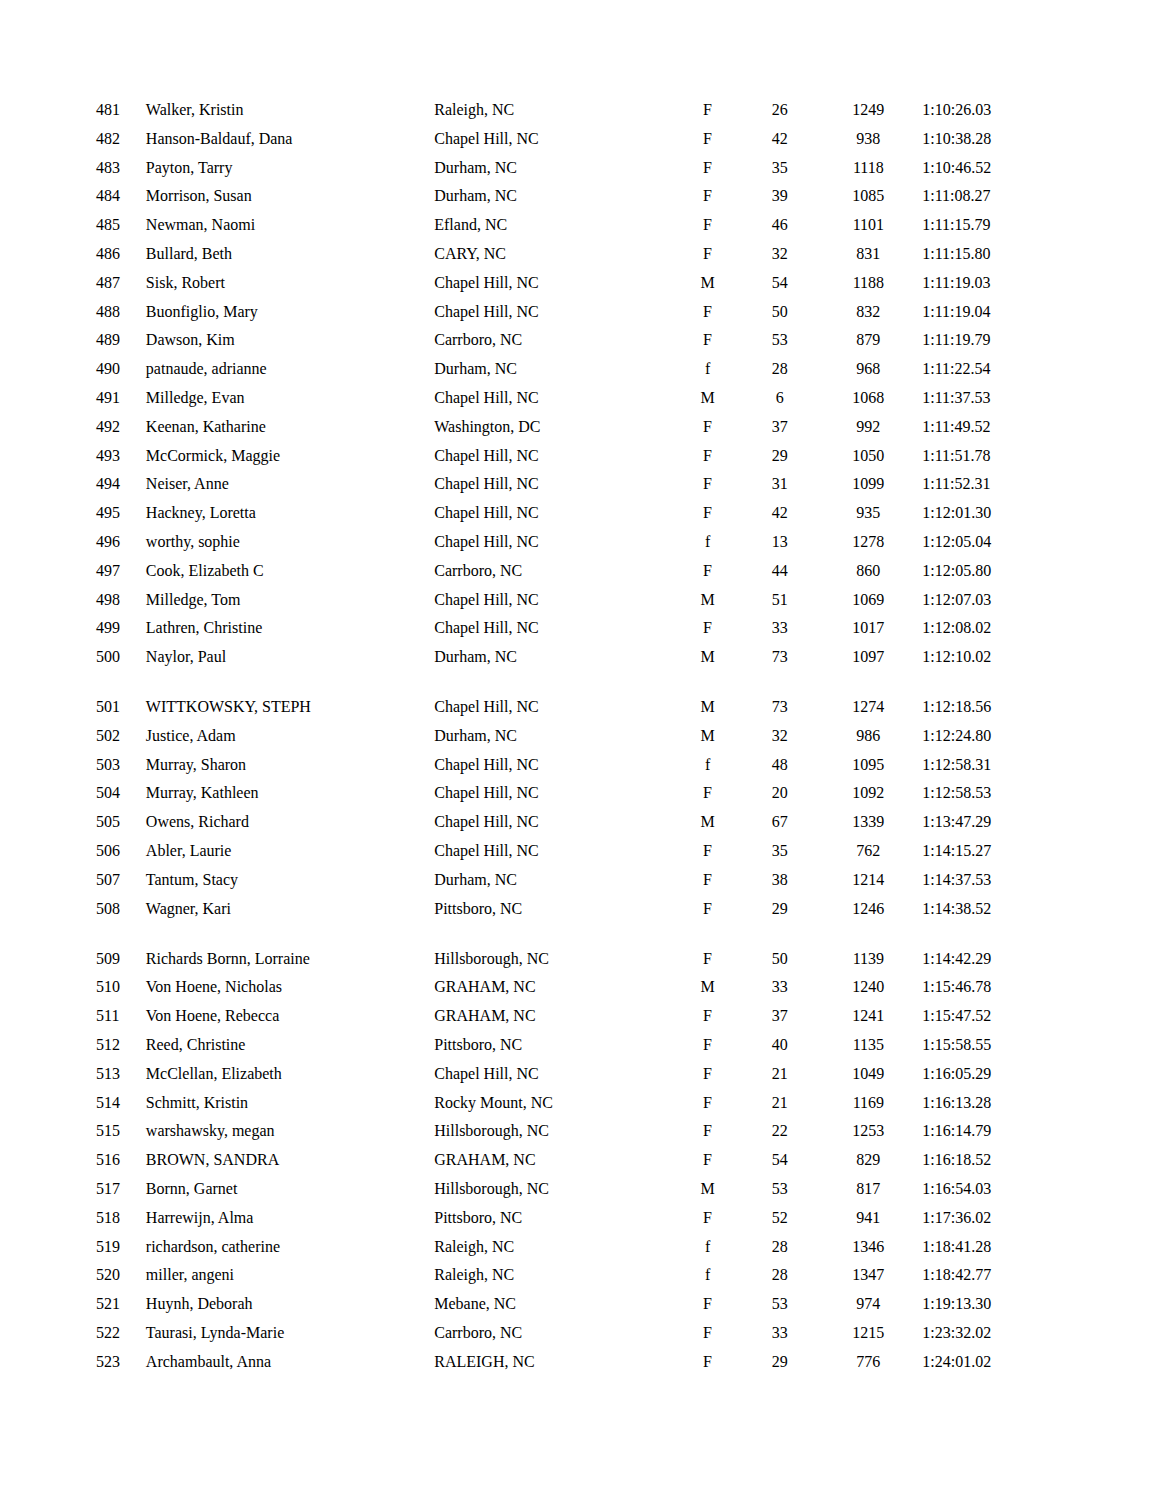| 481 | Walker, Kristin | Raleigh, NC | F | 26 | 1249 | 1:10:26.03 |
| 482 | Hanson-Baldauf, Dana | Chapel Hill, NC | F | 42 | 938 | 1:10:38.28 |
| 483 | Payton, Tarry | Durham, NC | F | 35 | 1118 | 1:10:46.52 |
| 484 | Morrison, Susan | Durham, NC | F | 39 | 1085 | 1:11:08.27 |
| 485 | Newman, Naomi | Efland, NC | F | 46 | 1101 | 1:11:15.79 |
| 486 | Bullard, Beth | CARY, NC | F | 32 | 831 | 1:11:15.80 |
| 487 | Sisk, Robert | Chapel Hill, NC | M | 54 | 1188 | 1:11:19.03 |
| 488 | Buonfiglio, Mary | Chapel Hill, NC | F | 50 | 832 | 1:11:19.04 |
| 489 | Dawson, Kim | Carrboro, NC | F | 53 | 879 | 1:11:19.79 |
| 490 | patnaude, adrianne | Durham, NC | f | 28 | 968 | 1:11:22.54 |
| 491 | Milledge, Evan | Chapel Hill, NC | M | 6 | 1068 | 1:11:37.53 |
| 492 | Keenan, Katharine | Washington, DC | F | 37 | 992 | 1:11:49.52 |
| 493 | McCormick, Maggie | Chapel Hill, NC | F | 29 | 1050 | 1:11:51.78 |
| 494 | Neiser, Anne | Chapel Hill, NC | F | 31 | 1099 | 1:11:52.31 |
| 495 | Hackney, Loretta | Chapel Hill, NC | F | 42 | 935 | 1:12:01.30 |
| 496 | worthy, sophie | Chapel Hill, NC | f | 13 | 1278 | 1:12:05.04 |
| 497 | Cook, Elizabeth C | Carrboro, NC | F | 44 | 860 | 1:12:05.80 |
| 498 | Milledge, Tom | Chapel Hill, NC | M | 51 | 1069 | 1:12:07.03 |
| 499 | Lathren, Christine | Chapel Hill, NC | F | 33 | 1017 | 1:12:08.02 |
| 500 | Naylor, Paul | Durham, NC | M | 73 | 1097 | 1:12:10.02 |
| 501 | WITTKOWSKY, STEPH | Chapel Hill, NC | M | 73 | 1274 | 1:12:18.56 |
| 502 | Justice, Adam | Durham, NC | M | 32 | 986 | 1:12:24.80 |
| 503 | Murray, Sharon | Chapel Hill, NC | f | 48 | 1095 | 1:12:58.31 |
| 504 | Murray, Kathleen | Chapel Hill, NC | F | 20 | 1092 | 1:12:58.53 |
| 505 | Owens, Richard | Chapel Hill, NC | M | 67 | 1339 | 1:13:47.29 |
| 506 | Abler, Laurie | Chapel Hill, NC | F | 35 | 762 | 1:14:15.27 |
| 507 | Tantum, Stacy | Durham, NC | F | 38 | 1214 | 1:14:37.53 |
| 508 | Wagner, Kari | Pittsboro, NC | F | 29 | 1246 | 1:14:38.52 |
| 509 | Richards Bornn, Lorraine | Hillsborough, NC | F | 50 | 1139 | 1:14:42.29 |
| 510 | Von Hoene, Nicholas | GRAHAM, NC | M | 33 | 1240 | 1:15:46.78 |
| 511 | Von Hoene, Rebecca | GRAHAM, NC | F | 37 | 1241 | 1:15:47.52 |
| 512 | Reed, Christine | Pittsboro, NC | F | 40 | 1135 | 1:15:58.55 |
| 513 | McClellan, Elizabeth | Chapel Hill, NC | F | 21 | 1049 | 1:16:05.29 |
| 514 | Schmitt, Kristin | Rocky Mount, NC | F | 21 | 1169 | 1:16:13.28 |
| 515 | warshawsky, megan | Hillsborough, NC | F | 22 | 1253 | 1:16:14.79 |
| 516 | BROWN, SANDRA | GRAHAM, NC | F | 54 | 829 | 1:16:18.52 |
| 517 | Bornn, Garnet | Hillsborough, NC | M | 53 | 817 | 1:16:54.03 |
| 518 | Harrewijn, Alma | Pittsboro, NC | F | 52 | 941 | 1:17:36.02 |
| 519 | richardson, catherine | Raleigh, NC | f | 28 | 1346 | 1:18:41.28 |
| 520 | miller, angeni | Raleigh, NC | f | 28 | 1347 | 1:18:42.77 |
| 521 | Huynh, Deborah | Mebane, NC | F | 53 | 974 | 1:19:13.30 |
| 522 | Taurasi, Lynda-Marie | Carrboro, NC | F | 33 | 1215 | 1:23:32.02 |
| 523 | Archambault, Anna | RALEIGH, NC | F | 29 | 776 | 1:24:01.02 |